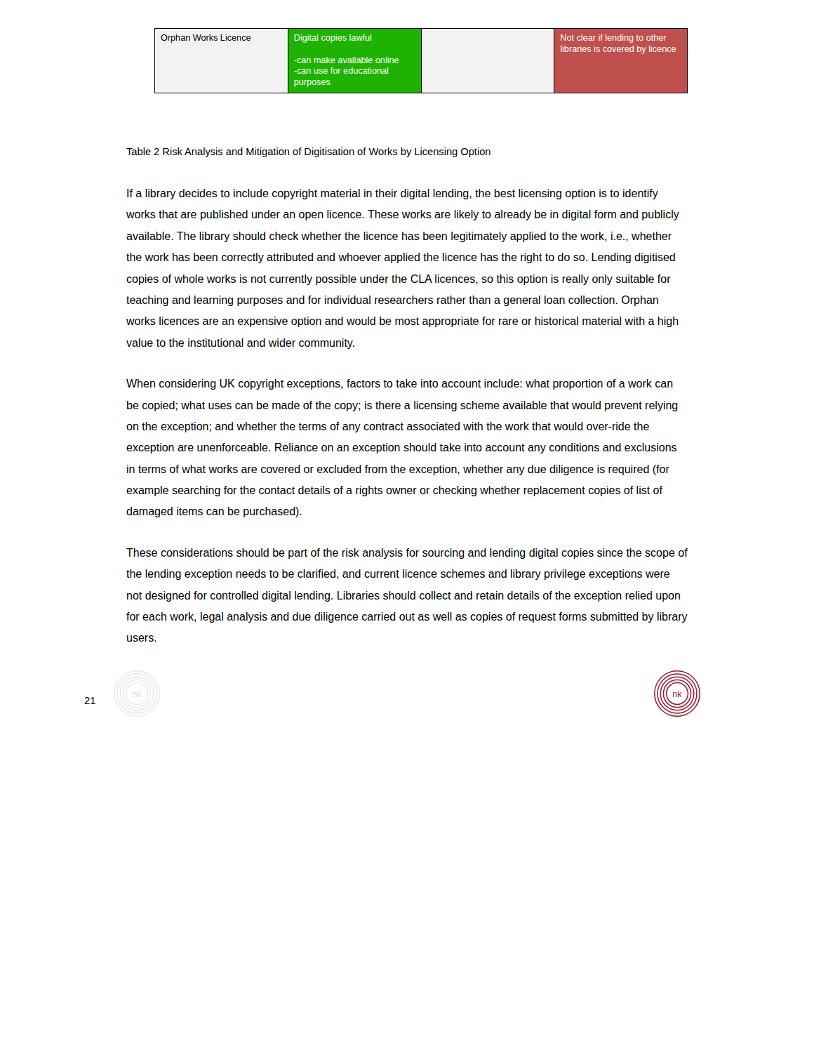| Orphan Works Licence | Digital copies lawful -can make available online -can use for educational purposes | | Not clear if lending to other libraries is covered by licence |
Table 2 Risk Analysis and Mitigation of Digitisation of Works by Licensing Option
If a library decides to include copyright material in their digital lending, the best licensing option is to identify works that are published under an open licence. These works are likely to already be in digital form and publicly available. The library should check whether the licence has been legitimately applied to the work, i.e., whether the work has been correctly attributed and whoever applied the licence has the right to do so. Lending digitised copies of whole works is not currently possible under the CLA licences, so this option is really only suitable for teaching and learning purposes and for individual researchers rather than a general loan collection. Orphan works licences are an expensive option and would be most appropriate for rare or historical material with a high value to the institutional and wider community.
When considering UK copyright exceptions, factors to take into account include: what proportion of a work can be copied; what uses can be made of the copy; is there a licensing scheme available that would prevent relying on the exception; and whether the terms of any contract associated with the work that would over-ride the exception are unenforceable. Reliance on an exception should take into account any conditions and exclusions in terms of what works are covered or excluded from the exception, whether any due diligence is required (for example searching for the contact details of a rights owner or checking whether replacement copies of list of damaged items can be purchased).
These considerations should be part of the risk analysis for sourcing and lending digital copies since the scope of the lending exception needs to be clarified, and current licence schemes and library privilege exceptions were not designed for controlled digital lending. Libraries should collect and retain details of the exception relied upon for each work, legal analysis and due diligence carried out as well as copies of request forms submitted by library users.
21
nk
nk